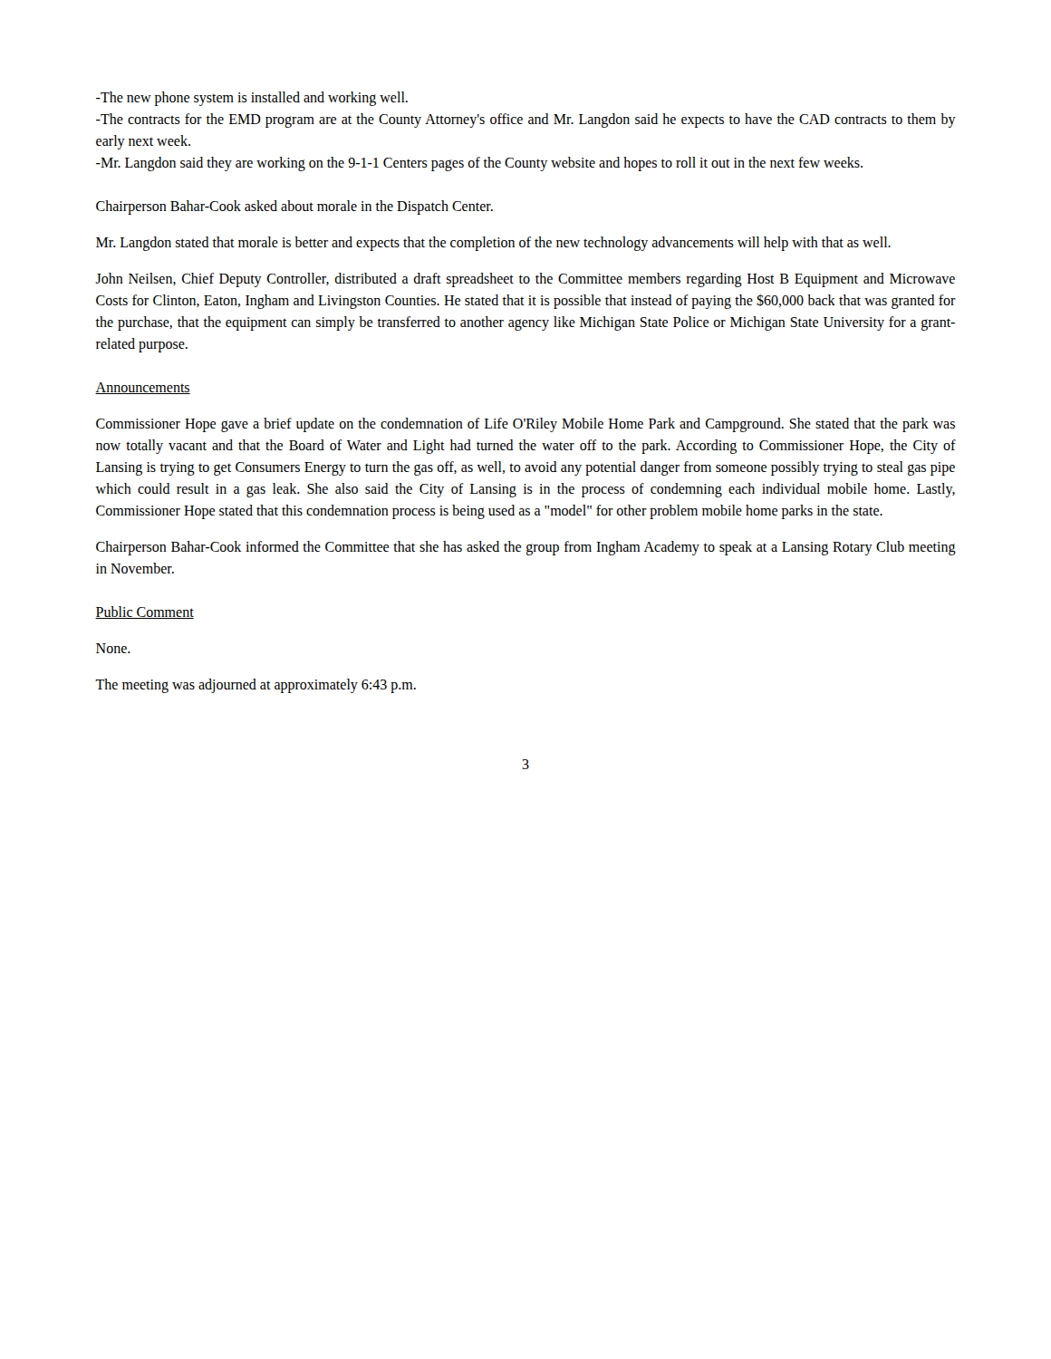-The new phone system is installed and working well.
-The contracts for the EMD program are at the County Attorney's office and Mr. Langdon said he expects to have the CAD contracts to them by early next week.
-Mr. Langdon said they are working on the 9-1-1 Centers pages of the County website and hopes to roll it out in the next few weeks.
Chairperson Bahar-Cook asked about morale in the Dispatch Center.
Mr. Langdon stated that morale is better and expects that the completion of the new technology advancements will help with that as well.
John Neilsen, Chief Deputy Controller, distributed a draft spreadsheet to the Committee members regarding Host B Equipment and Microwave Costs for Clinton, Eaton, Ingham and Livingston Counties. He stated that it is possible that instead of paying the $60,000 back that was granted for the purchase, that the equipment can simply be transferred to another agency like Michigan State Police or Michigan State University for a grant-related purpose.
Announcements
Commissioner Hope gave a brief update on the condemnation of Life O'Riley Mobile Home Park and Campground. She stated that the park was now totally vacant and that the Board of Water and Light had turned the water off to the park. According to Commissioner Hope, the City of Lansing is trying to get Consumers Energy to turn the gas off, as well, to avoid any potential danger from someone possibly trying to steal gas pipe which could result in a gas leak. She also said the City of Lansing is in the process of condemning each individual mobile home. Lastly, Commissioner Hope stated that this condemnation process is being used as a "model" for other problem mobile home parks in the state.
Chairperson Bahar-Cook informed the Committee that she has asked the group from Ingham Academy to speak at a Lansing Rotary Club meeting in November.
Public Comment
None.
The meeting was adjourned at approximately 6:43 p.m.
3